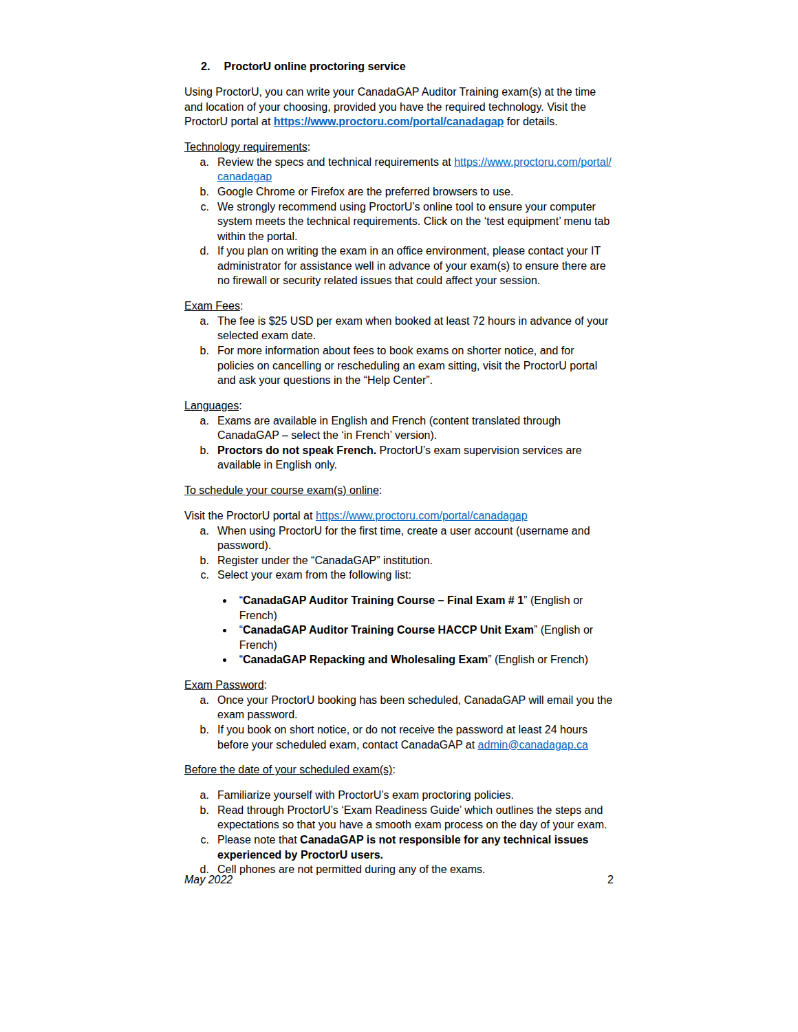2. ProctorU online proctoring service
Using ProctorU, you can write your CanadaGAP Auditor Training exam(s) at the time and location of your choosing, provided you have the required technology. Visit the ProctorU portal at https://www.proctoru.com/portal/canadagap for details.
Technology requirements:
Review the specs and technical requirements at https://www.proctoru.com/portal/canadagap
Google Chrome or Firefox are the preferred browsers to use.
We strongly recommend using ProctorU’s online tool to ensure your computer system meets the technical requirements. Click on the ‘test equipment’ menu tab within the portal.
If you plan on writing the exam in an office environment, please contact your IT administrator for assistance well in advance of your exam(s) to ensure there are no firewall or security related issues that could affect your session.
Exam Fees:
The fee is $25 USD per exam when booked at least 72 hours in advance of your selected exam date.
For more information about fees to book exams on shorter notice, and for policies on cancelling or rescheduling an exam sitting, visit the ProctorU portal and ask your questions in the “Help Center”.
Languages:
Exams are available in English and French (content translated through CanadaGAP – select the ‘in French’ version).
Proctors do not speak French. ProctorU’s exam supervision services are available in English only.
To schedule your course exam(s) online:
Visit the ProctorU portal at https://www.proctoru.com/portal/canadagap
When using ProctorU for the first time, create a user account (username and password).
Register under the “CanadaGAP” institution.
Select your exam from the following list:
“CanadaGAP Auditor Training Course – Final Exam # 1” (English or French)
“CanadaGAP Auditor Training Course HACCP Unit Exam” (English or French)
“CanadaGAP Repacking and Wholesaling Exam” (English or French)
Exam Password:
Once your ProctorU booking has been scheduled, CanadaGAP will email you the exam password.
If you book on short notice, or do not receive the password at least 24 hours before your scheduled exam, contact CanadaGAP at admin@canadagap.ca
Before the date of your scheduled exam(s):
Familiarize yourself with ProctorU’s exam proctoring policies.
Read through ProctorU’s ‘Exam Readiness Guide’ which outlines the steps and expectations so that you have a smooth exam process on the day of your exam.
Please note that CanadaGAP is not responsible for any technical issues experienced by ProctorU users.
Cell phones are not permitted during any of the exams.
May 2022 2